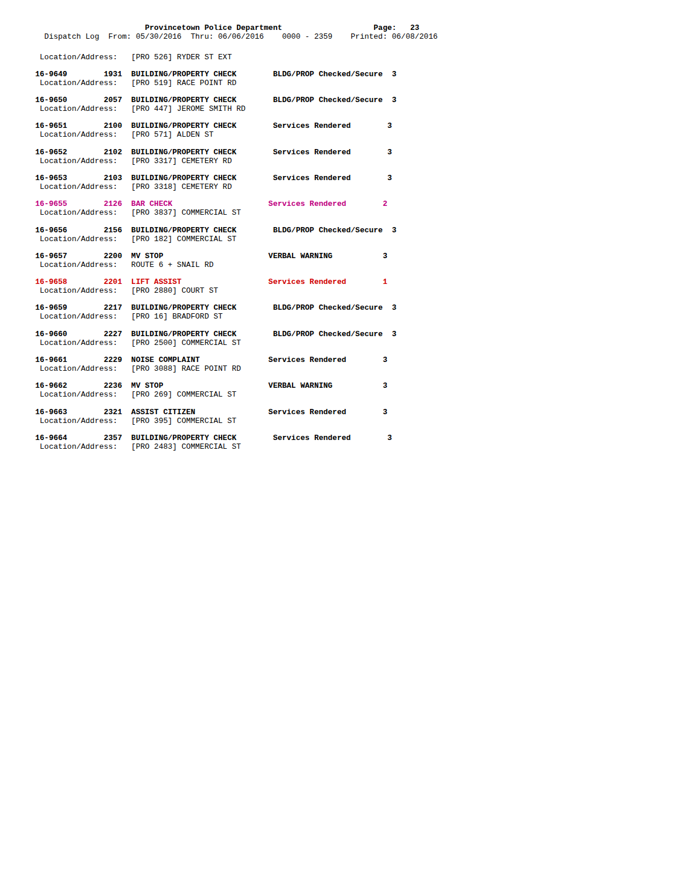Provincetown Police Department Page: 23
Dispatch Log From: 05/30/2016 Thru: 06/06/2016 0000 - 2359 Printed: 06/08/2016
Location/Address: [PRO 526] RYDER ST EXT
16-9649 1931 BUILDING/PROPERTY CHECK BLDG/PROP Checked/Secure 3
Location/Address: [PRO 519] RACE POINT RD
16-9650 2057 BUILDING/PROPERTY CHECK BLDG/PROP Checked/Secure 3
Location/Address: [PRO 447] JEROME SMITH RD
16-9651 2100 BUILDING/PROPERTY CHECK Services Rendered 3
Location/Address: [PRO 571] ALDEN ST
16-9652 2102 BUILDING/PROPERTY CHECK Services Rendered 3
Location/Address: [PRO 3317] CEMETERY RD
16-9653 2103 BUILDING/PROPERTY CHECK Services Rendered 3
Location/Address: [PRO 3318] CEMETERY RD
16-9655 2126 BAR CHECK Services Rendered 2
Location/Address: [PRO 3837] COMMERCIAL ST
16-9656 2156 BUILDING/PROPERTY CHECK BLDG/PROP Checked/Secure 3
Location/Address: [PRO 182] COMMERCIAL ST
16-9657 2200 MV STOP VERBAL WARNING 3
Location/Address: ROUTE 6 + SNAIL RD
16-9658 2201 LIFT ASSIST Services Rendered 1
Location/Address: [PRO 2880] COURT ST
16-9659 2217 BUILDING/PROPERTY CHECK BLDG/PROP Checked/Secure 3
Location/Address: [PRO 16] BRADFORD ST
16-9660 2227 BUILDING/PROPERTY CHECK BLDG/PROP Checked/Secure 3
Location/Address: [PRO 2500] COMMERCIAL ST
16-9661 2229 NOISE COMPLAINT Services Rendered 3
Location/Address: [PRO 3088] RACE POINT RD
16-9662 2236 MV STOP VERBAL WARNING 3
Location/Address: [PRO 269] COMMERCIAL ST
16-9663 2321 ASSIST CITIZEN Services Rendered 3
Location/Address: [PRO 395] COMMERCIAL ST
16-9664 2357 BUILDING/PROPERTY CHECK Services Rendered 3
Location/Address: [PRO 2483] COMMERCIAL ST